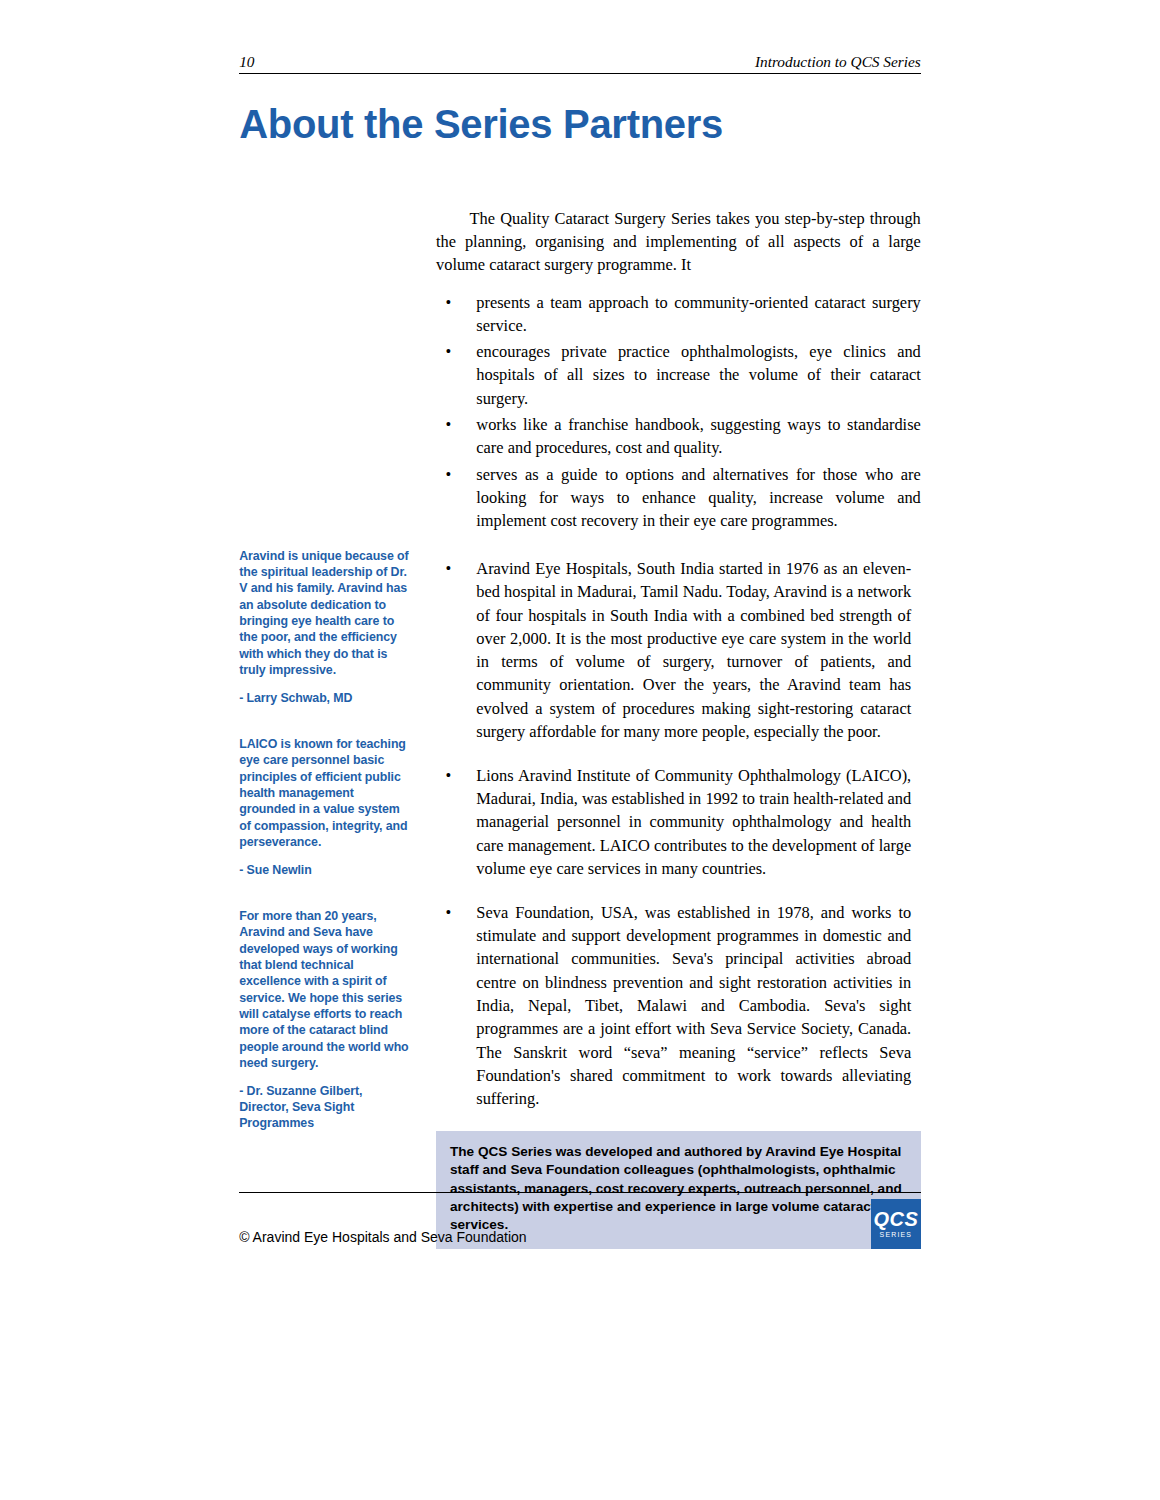10 Introduction to QCS Series
About the Series Partners
Aravind is unique because of the spiritual leadership of Dr. V and his family. Aravind has an absolute dedication to bringing eye health care to the poor, and the efficiency with which they do that is truly impressive.
- Larry Schwab, MD
LAICO is known for teaching eye care personnel basic principles of efficient public health management grounded in a value system of compassion, integrity, and perseverance.
- Sue Newlin
For more than 20 years, Aravind and Seva have developed ways of working that blend technical excellence with a spirit of service. We hope this series will catalyse efforts to reach more of the cataract blind people around the world who need surgery.
- Dr. Suzanne Gilbert, Director, Seva Sight Programmes
The Quality Cataract Surgery Series takes you step-by-step through the planning, organising and implementing of all aspects of a large volume cataract surgery programme. It
presents a team approach to community-oriented cataract surgery service.
encourages private practice ophthalmologists, eye clinics and hospitals of all sizes to increase the volume of their cataract surgery.
works like a franchise handbook, suggesting ways to standardise care and procedures, cost and quality.
serves as a guide to options and alternatives for those who are looking for ways to enhance quality, increase volume and implement cost recovery in their eye care programmes.
Aravind Eye Hospitals, South India started in 1976 as an eleven-bed hospital in Madurai, Tamil Nadu. Today, Aravind is a network of four hospitals in South India with a combined bed strength of over 2,000. It is the most productive eye care system in the world in terms of volume of surgery, turnover of patients, and community orientation. Over the years, the Aravind team has evolved a system of procedures making sight-restoring cataract surgery affordable for many more people, especially the poor.
Lions Aravind Institute of Community Ophthalmology (LAICO), Madurai, India, was established in 1992 to train health-related and managerial personnel in community ophthalmology and health care management. LAICO contributes to the development of large volume eye care services in many countries.
Seva Foundation, USA, was established in 1978, and works to stimulate and support development programmes in domestic and international communities. Seva's principal activities abroad centre on blindness prevention and sight restoration activities in India, Nepal, Tibet, Malawi and Cambodia. Seva's sight programmes are a joint effort with Seva Service Society, Canada. The Sanskrit word “seva” meaning “service” reflects Seva Foundation's shared commitment to work towards alleviating suffering.
The QCS Series was developed and authored by Aravind Eye Hospital staff and Seva Foundation colleagues (ophthalmologists, ophthalmic assistants, managers, cost recovery experts, outreach personnel, and architects) with expertise and experience in large volume cataract services.
© Aravind Eye Hospitals and Seva Foundation QCS SERIES